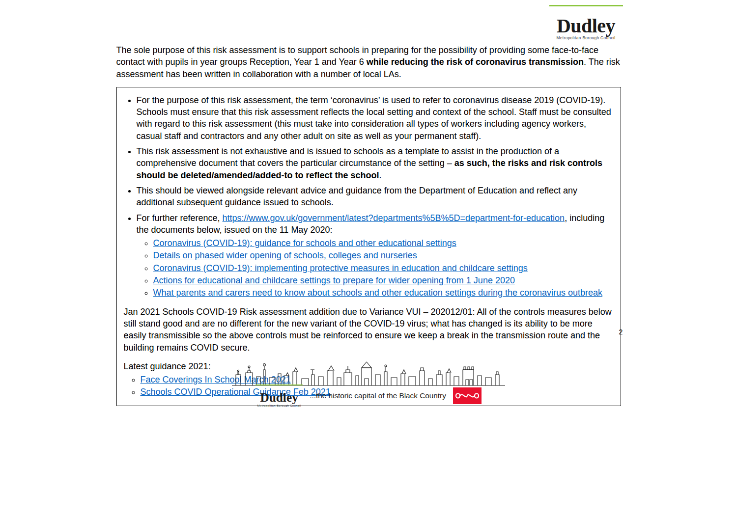Dudley
Metropolitan Borough Council
The sole purpose of this risk assessment is to support schools in preparing for the possibility of providing some face-to-face contact with pupils in year groups Reception, Year 1 and Year 6 while reducing the risk of coronavirus transmission. The risk assessment has been written in collaboration with a number of local LAs.
For the purpose of this risk assessment, the term ‘coronavirus’ is used to refer to coronavirus disease 2019 (COVID-19). Schools must ensure that this risk assessment reflects the local setting and context of the school. Staff must be consulted with regard to this risk assessment (this must take into consideration all types of workers including agency workers, casual staff and contractors and any other adult on site as well as your permanent staff).
This risk assessment is not exhaustive and is issued to schools as a template to assist in the production of a comprehensive document that covers the particular circumstance of the setting – as such, the risks and risk controls should be deleted/amended/added-to to reflect the school.
This should be viewed alongside relevant advice and guidance from the Department of Education and reflect any additional subsequent guidance issued to schools.
For further reference, https://www.gov.uk/government/latest?departments%5B%5D=department-for-education, including the documents below, issued on the 11 May 2020:
Coronavirus (COVID-19): guidance for schools and other educational settings
Details on phased wider opening of schools, colleges and nurseries
Coronavirus (COVID-19): implementing protective measures in education and childcare settings
Actions for educational and childcare settings to prepare for wider opening from 1 June 2020
What parents and carers need to know about schools and other education settings during the coronavirus outbreak
Jan 2021 Schools COVID-19 Risk assessment addition due to Variance VUI – 202012/01: All of the controls measures below still stand good and are no different for the new variant of the COVID-19 virus; what has changed is its ability to be more easily transmissible so the above controls must be reinforced to ensure we keep a break in the transmission route and the building remains COVID secure.
Latest guidance 2021:
Face Coverings In School March 2021
Schools COVID Operational Guidance Feb 2021
2
Dudley
Metropolitan Borough Council
...the historic capital of the Black Country